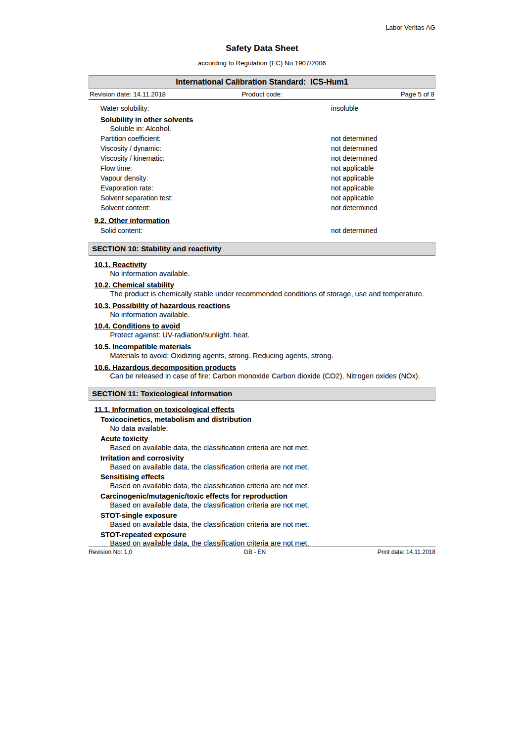Labor Veritas AG
Safety Data Sheet
according to Regulation (EC) No 1907/2006
International Calibration Standard: ICS-Hum1
Revision date: 14.11.2018 Product code: Page 5 of 8
| Water solubility: | insoluble |
Solubility in other solvents
Soluble in: Alcohol.
| Partition coefficient: | not determined |
| Viscosity / dynamic: | not determined |
| Viscosity / kinematic: | not determined |
| Flow time: | not applicable |
| Vapour density: | not applicable |
| Evaporation rate: | not applicable |
| Solvent separation test: | not applicable |
| Solvent content: | not determined |
9.2. Other information
| Solid content: | not determined |
SECTION 10: Stability and reactivity
10.1. Reactivity
No information available.
10.2. Chemical stability
The product is chemically stable under recommended conditions of storage, use and temperature.
10.3. Possibility of hazardous reactions
No information available.
10.4. Conditions to avoid
Protect against: UV-radiation/sunlight. heat.
10.5. Incompatible materials
Materials to avoid: Oxidizing agents, strong. Reducing agents, strong.
10.6. Hazardous decomposition products
Can be released in case of fire: Carbon monoxide Carbon dioxide (CO2). Nitrogen oxides (NOx).
SECTION 11: Toxicological information
11.1. Information on toxicological effects
Toxicocinetics, metabolism and distribution
No data available.
Acute toxicity
Based on available data, the classification criteria are not met.
Irritation and corrosivity
Based on available data, the classification criteria are not met.
Sensitising effects
Based on available data, the classification criteria are not met.
Carcinogenic/mutagenic/toxic effects for reproduction
Based on available data, the classification criteria are not met.
STOT-single exposure
Based on available data, the classification criteria are not met.
STOT-repeated exposure
Based on available data, the classification criteria are not met.
Revision No: 1,0 GB - EN Print date: 14.11.2018